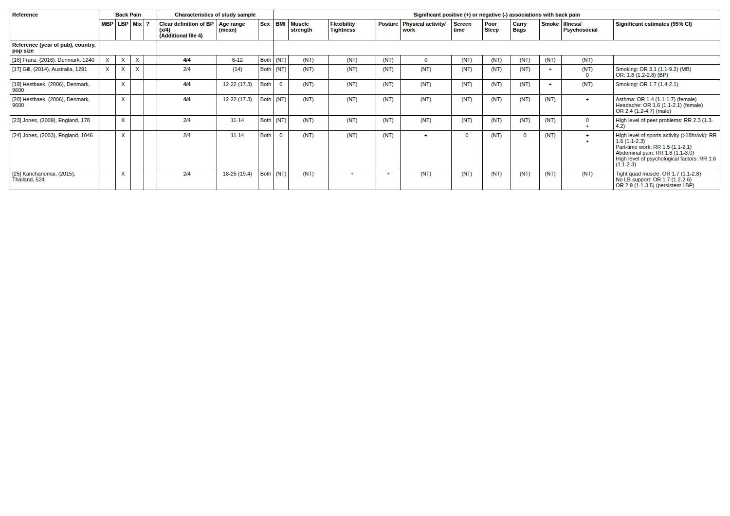| Reference | Back Pain | Characteristics of study sample | Significant positive (+) or negative (-) associations with back pain |
| --- | --- | --- | --- |
| MBP | LBP | Mix | ? | Clear definition of BP (x/4) (Additional file 4) | Age range (mean) | Sex | BMI | Muscle strength | Flexibility Tightness | Posture | Physical activity/ work | Screen time | Poor Sleep | Carry Bags | Smoke | Illness/ Psychosocial | Significant estimates (95% CI) |
| Reference (year of pub), country, pop size | | | |
| [16] Franz, (2016), Denmark, 1240 | X | X | X | | 4/4 | 6-12 | Both | (NT) | (NT) | (NT) | (NT) | 0 | (NT) | (NT) | (NT) | (NT) | (NT) | |
| [17] Gill, (2014), Australia, 1291 | X | X | X | | 2/4 | (14) | Both | (NT) | (NT) | (NT) | (NT) | (NT) | (NT) | (NT) | (NT) | + | (NT) 0 | Smoking: OR 3.1 (1.1-9.2) (MB) OR: 1.8 (1.2-2.8) (BP) |
| [19] Hestbaek, (2006), Denmark, 9600 | | X | | | 4/4 | 12-22 (17.3) | Both | 0 | (NT) | (NT) | (NT) | (NT) | (NT) | (NT) | (NT) | + | (NT) | Smoking: OR 1.7 (1.4-2.1) |
| [20] Hestbaek, (2006), Denmark, 9600 | | X | | | 4/4 | 12-22 (17.3) | Both | (NT) | (NT) | (NT) | (NT) | (NT) | (NT) | (NT) | (NT) | (NT) | + | Asthma: OR 1.4 (1.1-1.7) (female) Headache: OR 1.6 (1.1-2.1) (female) OR 2.4 (1.2-4.7) (male) |
| [23] Jones, (2009), England, 178 | | X | | | 2/4 | 11-14 | Both | (NT) | (NT) | (NT) | (NT) | (NT) | (NT) | (NT) | (NT) | (NT) | 0 + | High level of peer problems: RR 2.3 (1.3-4.2) |
| [24] Jones, (2003), England, 1046 | | X | | | 2/4 | 11-14 | Both | 0 | (NT) | (NT) | (NT) | + | 0 | (NT) | 0 | (NT) | + + | High level of sports activity (>18hr/wk): RR 1.6 (1.1-2.3) Part-time work: RR 1.5 (1.1-2.1) Abdominal pain: RR 1.8 (1.1-3.0) High level of psychological factors: RR 1.6 (1.1-2.3) |
| [25] Kanchanomai, (2015), Thailand, 524 | | X | | | 2/4 | 18-25 (19.4) | Both | (NT) | (NT) | + | + | (NT) | (NT) | (NT) | (NT) | (NT) | (NT) | Tight quad muscle: OR 1.7 (1.1-2.8) No LB support: OR 1.7 (1.2-2.6) OR 2.9 (1.1-3.5) (persistent LBP) |